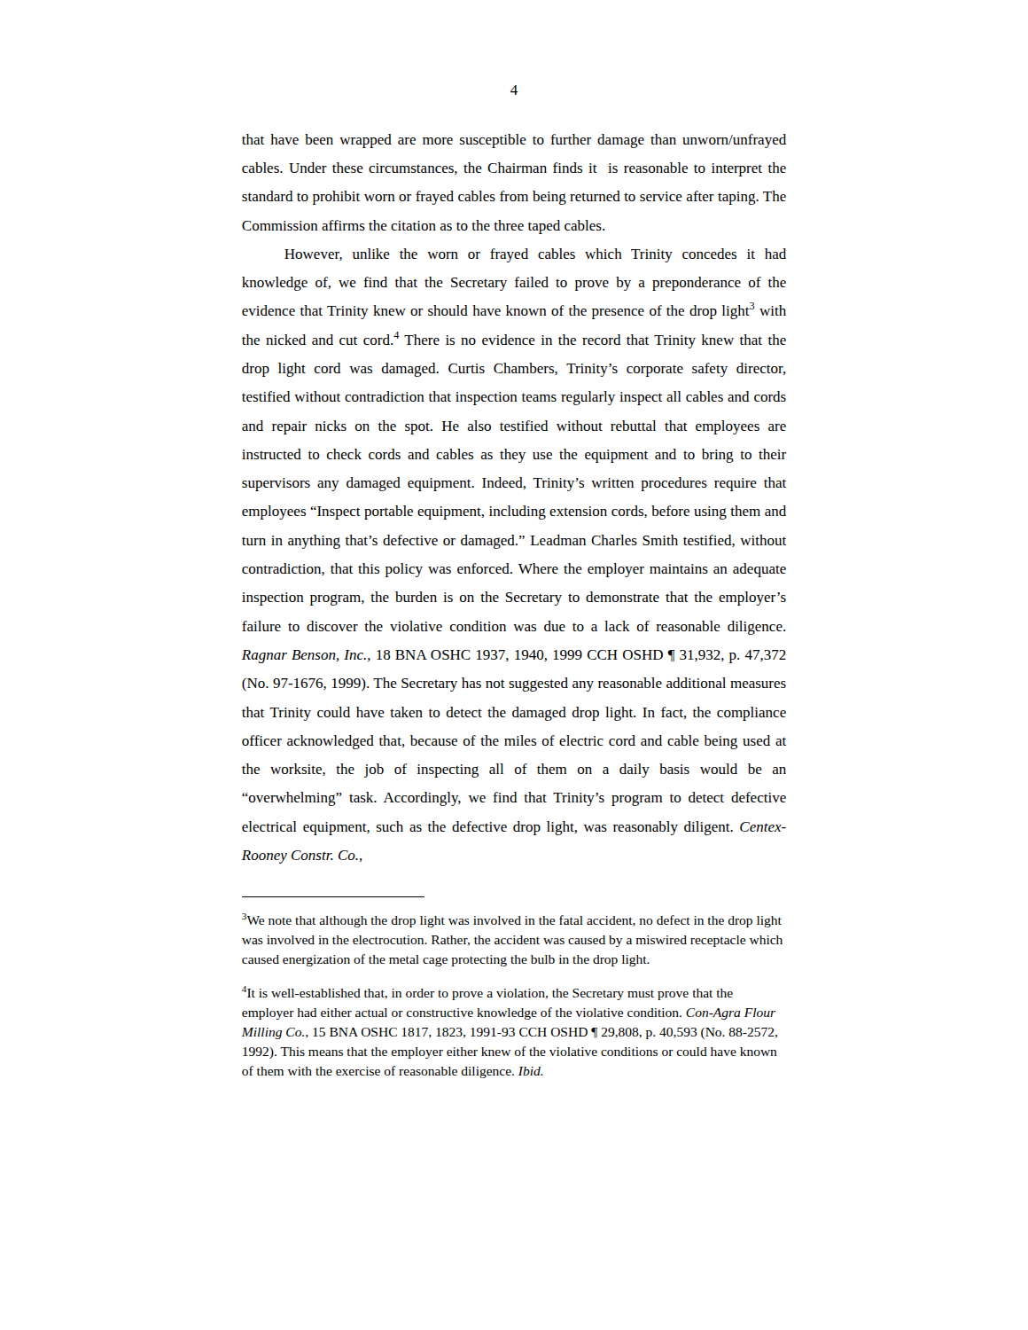4
that have been wrapped are more susceptible to further damage than unworn/unfrayed cables. Under these circumstances, the Chairman finds it is reasonable to interpret the standard to prohibit worn or frayed cables from being returned to service after taping. The Commission affirms the citation as to the three taped cables.
However, unlike the worn or frayed cables which Trinity concedes it had knowledge of, we find that the Secretary failed to prove by a preponderance of the evidence that Trinity knew or should have known of the presence of the drop light3 with the nicked and cut cord.4 There is no evidence in the record that Trinity knew that the drop light cord was damaged. Curtis Chambers, Trinity’s corporate safety director, testified without contradiction that inspection teams regularly inspect all cables and cords and repair nicks on the spot. He also testified without rebuttal that employees are instructed to check cords and cables as they use the equipment and to bring to their supervisors any damaged equipment. Indeed, Trinity’s written procedures require that employees “Inspect portable equipment, including extension cords, before using them and turn in anything that’s defective or damaged.” Leadman Charles Smith testified, without contradiction, that this policy was enforced. Where the employer maintains an adequate inspection program, the burden is on the Secretary to demonstrate that the employer’s failure to discover the violative condition was due to a lack of reasonable diligence. Ragnar Benson, Inc., 18 BNA OSHC 1937, 1940, 1999 CCH OSHD ¶ 31,932, p. 47,372 (No. 97-1676, 1999). The Secretary has not suggested any reasonable additional measures that Trinity could have taken to detect the damaged drop light. In fact, the compliance officer acknowledged that, because of the miles of electric cord and cable being used at the worksite, the job of inspecting all of them on a daily basis would be an “overwhelming” task. Accordingly, we find that Trinity’s program to detect defective electrical equipment, such as the defective drop light, was reasonably diligent. Centex-Rooney Constr. Co.,
3We note that although the drop light was involved in the fatal accident, no defect in the drop light was involved in the electrocution. Rather, the accident was caused by a miswired receptacle which caused energization of the metal cage protecting the bulb in the drop light.
4It is well-established that, in order to prove a violation, the Secretary must prove that the employer had either actual or constructive knowledge of the violative condition. Con-Agra Flour Milling Co., 15 BNA OSHC 1817, 1823, 1991-93 CCH OSHD ¶ 29,808, p. 40,593 (No. 88-2572, 1992). This means that the employer either knew of the violative conditions or could have known of them with the exercise of reasonable diligence. Ibid.